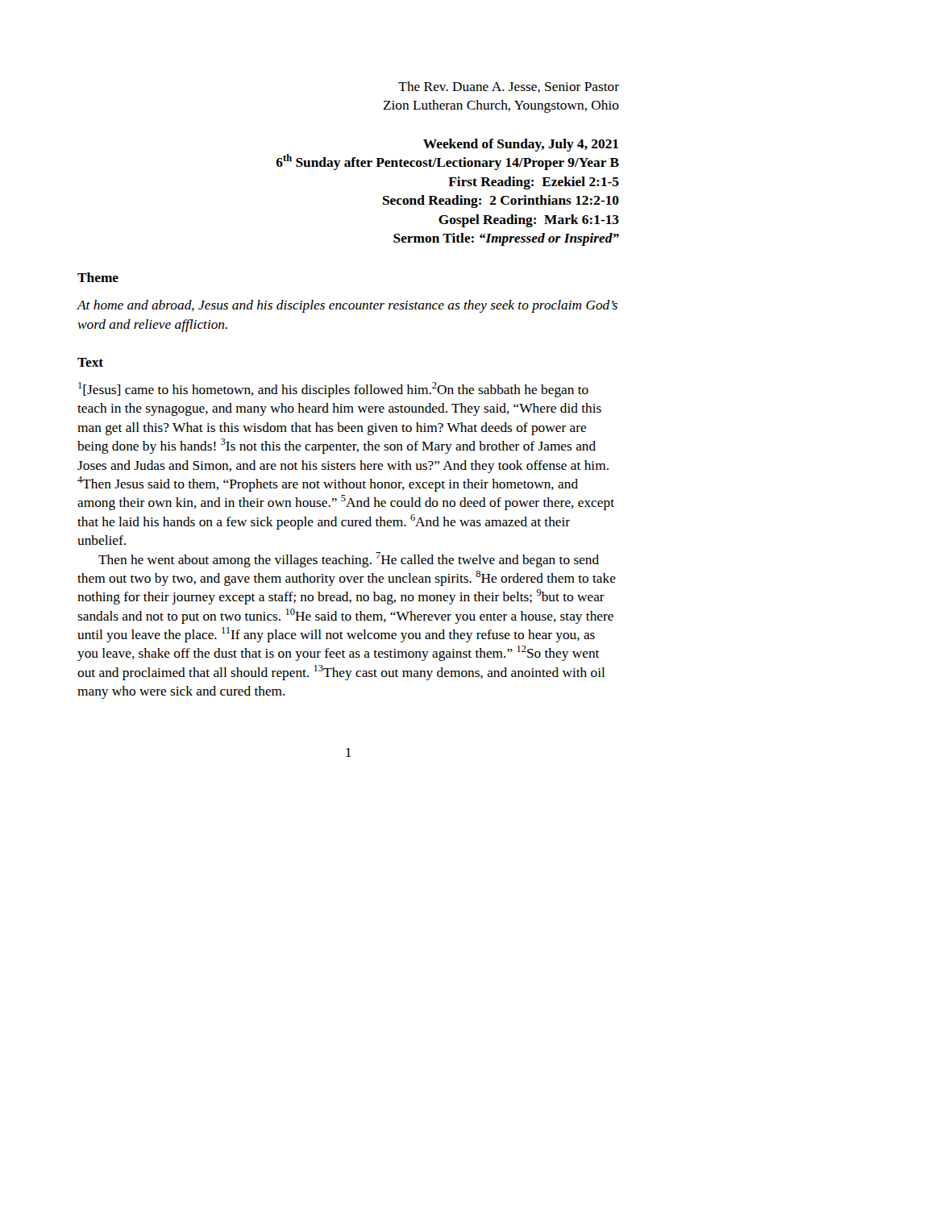The Rev. Duane A. Jesse, Senior Pastor
Zion Lutheran Church, Youngstown, Ohio
Weekend of Sunday, July 4, 2021
6th Sunday after Pentecost/Lectionary 14/Proper 9/Year B
First Reading: Ezekiel 2:1-5
Second Reading: 2 Corinthians 12:2-10
Gospel Reading: Mark 6:1-13
Sermon Title: “Impressed or Inspired”
Theme
At home and abroad, Jesus and his disciples encounter resistance as they seek to proclaim God’s word and relieve affliction.
Text
1[Jesus] came to his hometown, and his disciples followed him.2On the sabbath he began to teach in the synagogue, and many who heard him were astounded. They said, “Where did this man get all this? What is this wisdom that has been given to him? What deeds of power are being done by his hands! 3Is not this the carpenter, the son of Mary and brother of James and Joses and Judas and Simon, and are not his sisters here with us?” And they took offense at him. 4Then Jesus said to them, “Prophets are not without honor, except in their hometown, and among their own kin, and in their own house.” 5And he could do no deed of power there, except that he laid his hands on a few sick people and cured them. 6And he was amazed at their unbelief.
Then he went about among the villages teaching. 7He called the twelve and began to send them out two by two, and gave them authority over the unclean spirits. 8He ordered them to take nothing for their journey except a staff; no bread, no bag, no money in their belts; 9but to wear sandals and not to put on two tunics. 10He said to them, “Wherever you enter a house, stay there until you leave the place. 11If any place will not welcome you and they refuse to hear you, as you leave, shake off the dust that is on your feet as a testimony against them.” 12So they went out and proclaimed that all should repent. 13They cast out many demons, and anointed with oil many who were sick and cured them.
1